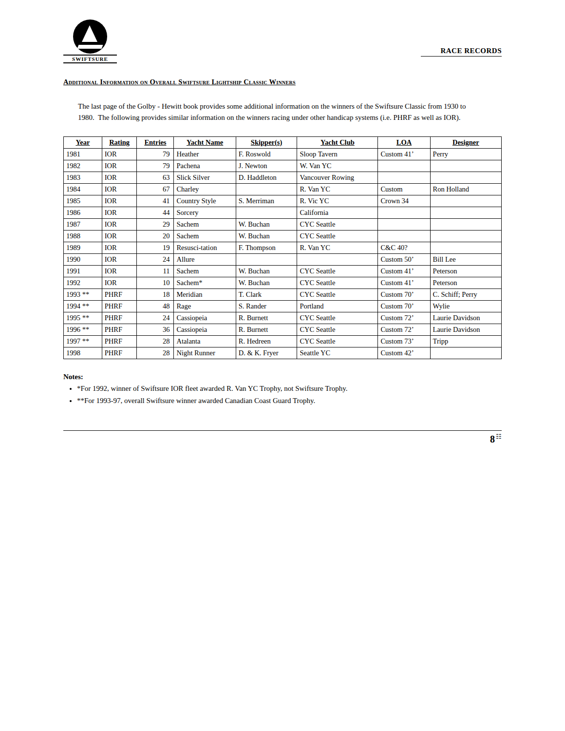SWIFTSURE
RACE RECORDS
Additional Information on Overall Swiftsure Lightship Classic Winners
The last page of the Golby - Hewitt book provides some additional information on the winners of the Swiftsure Classic from 1930 to 1980. The following provides similar information on the winners racing under other handicap systems (i.e. PHRF as well as IOR).
| Year | Rating | Entries | Yacht Name | Skipper(s) | Yacht Club | LOA | Designer |
| --- | --- | --- | --- | --- | --- | --- | --- |
| 1981 | IOR | 79 | Heather | F. Roswold | Sloop Tavern | Custom 41’ | Perry |
| 1982 | IOR | 79 | Pachena | J. Newton | W. Van YC | | |
| 1983 | IOR | 63 | Slick Silver | D. Haddleton | Vancouver Rowing | | |
| 1984 | IOR | 67 | Charley | | R. Van YC | Custom | Ron Holland |
| 1985 | IOR | 41 | Country Style | S. Merriman | R. Vic YC | Crown 34 | |
| 1986 | IOR | 44 | Sorcery | | California | | |
| 1987 | IOR | 29 | Sachem | W. Buchan | CYC Seattle | | |
| 1988 | IOR | 20 | Sachem | W. Buchan | CYC Seattle | | |
| 1989 | IOR | 19 | Resusci-tation | F. Thompson | R. Van YC | C&C 40? | |
| 1990 | IOR | 24 | Allure | | | Custom 50’ | Bill Lee |
| 1991 | IOR | 11 | Sachem | W. Buchan | CYC Seattle | Custom 41’ | Peterson |
| 1992 | IOR | 10 | Sachem* | W. Buchan | CYC Seattle | Custom 41’ | Peterson |
| 1993 ** | PHRF | 18 | Meridian | T. Clark | CYC Seattle | Custom 70’ | C. Schiff; Perry |
| 1994 ** | PHRF | 48 | Rage | S. Rander | Portland | Custom 70’ | Wylie |
| 1995 ** | PHRF | 24 | Cassiopeia | R. Burnett | CYC Seattle | Custom 72’ | Laurie Davidson |
| 1996 ** | PHRF | 36 | Cassiopeia | R. Burnett | CYC Seattle | Custom 72’ | Laurie Davidson |
| 1997 ** | PHRF | 28 | Atalanta | R. Hedreen | CYC Seattle | Custom 73’ | Tripp |
| 1998 | PHRF | 28 | Night Runner | D. & K. Fryer | Seattle YC | Custom 42’ | |
Notes:
*For 1992, winner of Swiftsure IOR fleet awarded R. Van YC Trophy, not Swiftsure Trophy.
**For 1993-97, overall Swiftsure winner awarded Canadian Coast Guard Trophy.
8☷